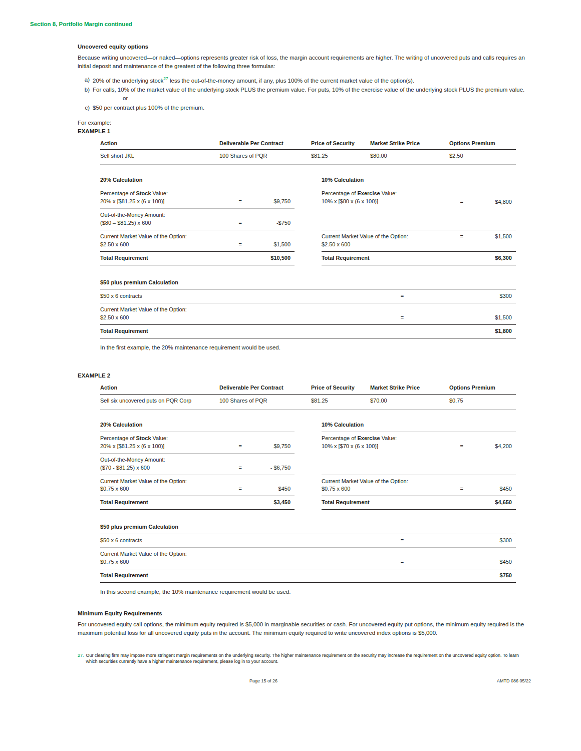Section 8, Portfolio Margin continued
Uncovered equity options
Because writing uncovered—or naked—options represents greater risk of loss, the margin account requirements are higher. The writing of uncovered puts and calls requires an initial deposit and maintenance of the greatest of the following three formulas:
a) 20% of the underlying stock27 less the out-of-the-money amount, if any, plus 100% of the current market value of the option(s).
b) For calls, 10% of the market value of the underlying stock PLUS the premium value. For puts, 10% of the exercise value of the underlying stock PLUS the premium value.
or
c)$50 per contract plus 100% of the premium.
For example:
EXAMPLE 1
| Action | Deliverable Per Contract | Price of Security | Market Strike Price | Options Premium |
| --- | --- | --- | --- | --- |
| Sell short JKL | 100 Shares of PQR | $81.25 | $80.00 | $2.50 |
| 20% Calculation | | | | 10% Calculation | | |
| Percentage of Stock Value: 20% x [$81.25 x (6 x 100)] | = | $9,750 | | Percentage of Exercise Value: 10% x [$80 x (6 x 100)] | = | $4,800 |
| Out-of-the-Money Amount: ($80 – $81.25) x 600 | = | -$750 | | | | |
| Current Market Value of the Option: $2.50 x 600 | = | $1,500 | | Current Market Value of the Option: $2.50 x 600 | = | $1,500 |
| Total Requirement | | $10,500 | | Total Requirement | | $6,300 |
| $50 plus premium Calculation | | |
| $50 x 6 contracts | = | $300 |
| Current Market Value of the Option: $2.50 x 600 | = | $1,500 |
| Total Requirement | | $1,800 |
In the first example, the 20% maintenance requirement would be used.
EXAMPLE 2
| Action | Deliverable Per Contract | Price of Security | Market Strike Price | Options Premium |
| --- | --- | --- | --- | --- |
| Sell six uncovered puts on PQR Corp | 100 Shares of PQR | $81.25 | $70.00 | $0.75 |
| 20% Calculation | | | | 10% Calculation | | |
| Percentage of Stock Value: 20% x [$81.25 x (6 x 100)] | = | $9,750 | | Percentage of Exercise Value: 10% x [$70 x (6 x 100)] | = | $4,200 |
| Out-of-the-Money Amount: ($70 - $81.25) x 600 | = | - $6,750 | | | | |
| Current Market Value of the Option: $0.75 x 600 | = | $450 | | Current Market Value of the Option: $0.75 x 600 | = | $450 |
| Total Requirement | | $3,450 | | Total Requirement | | $4,650 |
| $50 plus premium Calculation | | |
| $50 x 6 contracts | = | $300 |
| Current Market Value of the Option: $0.75 x 600 | = | $450 |
| Total Requirement | | $750 |
In this second example, the 10% maintenance requirement would be used.
Minimum Equity Requirements
For uncovered equity call options, the minimum equity required is $5,000 in marginable securities or cash. For uncovered equity put options, the minimum equity required is the maximum potential loss for all uncovered equity puts in the account. The minimum equity required to write uncovered index options is $5,000.
27. Our clearing firm may impose more stringent margin requirements on the underlying security. The higher maintenance requirement on the security may increase the requirement on the uncovered equity option. To learn which securities currently have a higher maintenance requirement, please log in to your account.
Page 15 of 26 AMTD 086 05/22